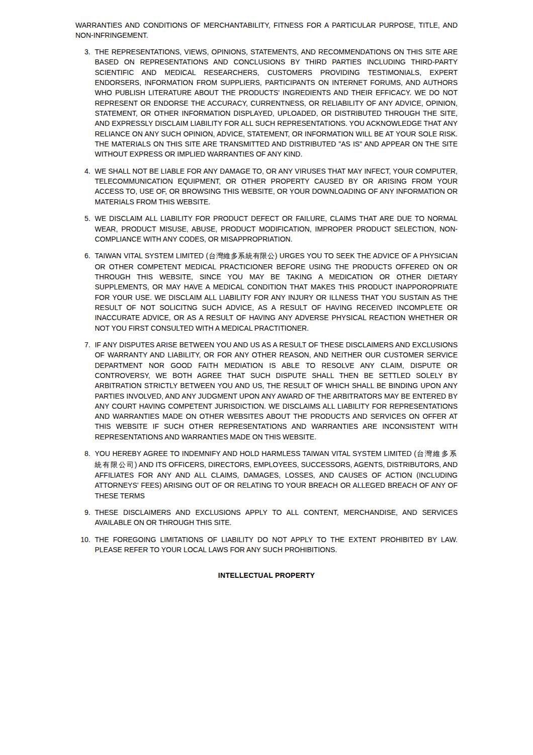Warranties and conditions of merchantability, fitness for a particular purpose, title, and non-infringement.
The representations, views, opinions, statements, and recommendations on this site are based on representations and conclusions by third parties including third-party scientific and medical researchers, customers providing testimonials, expert endorsers, information from suppliers, participants on internet forums, and authors who publish literature about the products' ingredients and their efficacy. We do not represent or endorse the accuracy, currentness, or reliability of any advice, opinion, statement, or other information displayed, uploaded, or distributed through the site, and expressly disclaim liability for all such representations. You acknowledge that any reliance on any such opinion, advice, statement, or information will be at your sole risk. The materials on this site are transmitted and distributed "as is" and appear on the site without express or implied warranties of any kind.
We shall not be liable for any damage to, or any viruses that may infect, your computer, telecommunication equipment, or other property caused by or arising from your access to, use of, or browsing this website, or your downloading of any information or materials from this website.
We disclaim all liability for product defect or failure, claims that are due to normal wear, product misuse, abuse, product modification, improper product selection, non-compliance with any codes, or misappropriation.
Taiwan Vital System Limited (台灣維多系統有限公) urges you to seek the advice of a physician or other competent medical practicioner before using the products offered on or through this website, since you may be taking a medication or other dietary supplements, or may have a medical condition that makes this product inapporopriate for your use. We disclaim all liability for any injury or illness that you sustain as the result of not solicitng such advice, as a result of having received incomplete or inaccurate advice, or as a result of having any adverse physical reaction whether or not you first consulted with a medical practitioner.
If any disputes arise between you and us as a result of these disclaimers and exclusions of warranty and liability, or for any other reason, and neither our customer service department nor good faith mediation is able to resolve any claim, dispute or controversy, we both agree that such dispute shall then be settled solely by arbitration strictly between you and us, the result of which shall be binding upon any parties involved, and any judgment upon any award of the arbitrators may be entered by any court having competent jurisdiction. We disclaims all liability for representations and warranties made on other websites about the products and services on offer at this website if such other representations and warranties are inconsistent with representations and warranties made on this website.
You hereby agree to indemnify and hold harmless Taiwan Vital System Limited (台灣維多系統有限公司) and its officers, directors, employees, successors, agents, distributors, and affiliates for any and all claims, damages, losses, and causes of action (including attorneys' fees) arising out of or relating to your breach or alleged breach of any of these terms
These disclaimers and exclusions apply to all content, merchandise, and services available on or through this site.
The foregoing limitations of liability do not apply to the extent prohibited by law. Please refer to your local laws for any such prohibitions.
Intellectual Property